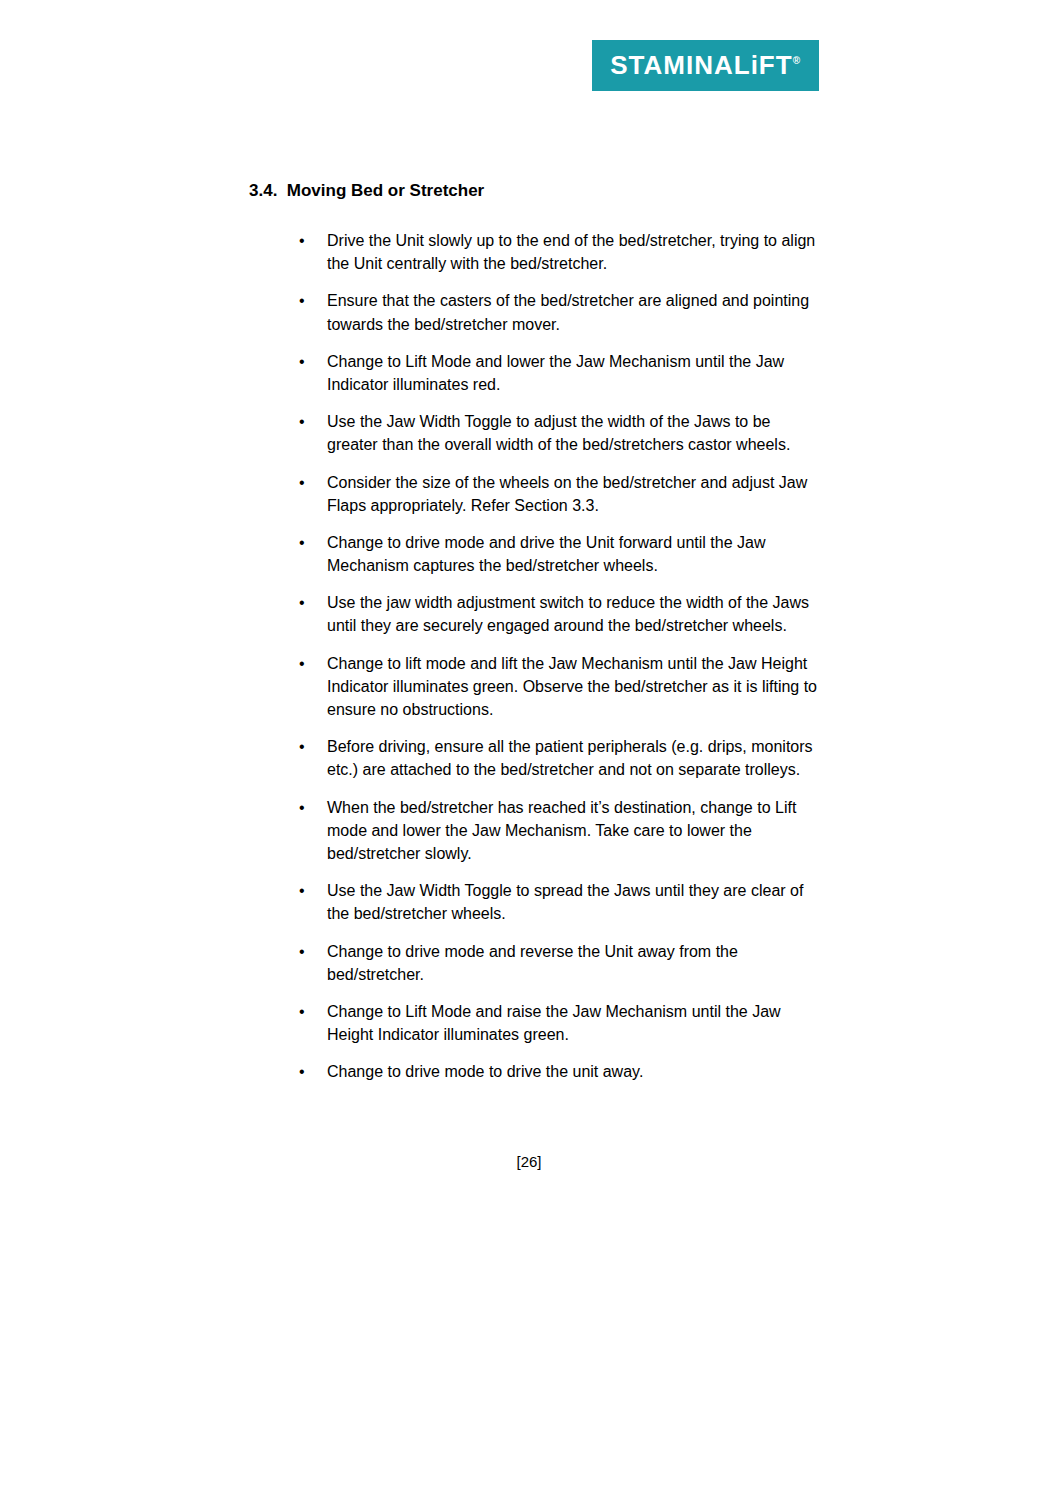STAMINALiFT®
3.4. Moving Bed or Stretcher
Drive the Unit slowly up to the end of the bed/stretcher, trying to align the Unit centrally with the bed/stretcher.
Ensure that the casters of the bed/stretcher are aligned and pointing towards the bed/stretcher mover.
Change to Lift Mode and lower the Jaw Mechanism until the Jaw Indicator illuminates red.
Use the Jaw Width Toggle to adjust the width of the Jaws to be greater than the overall width of the bed/stretchers castor wheels.
Consider the size of the wheels on the bed/stretcher and adjust Jaw Flaps appropriately. Refer Section 3.3.
Change to drive mode and drive the Unit forward until the Jaw Mechanism captures the bed/stretcher wheels.
Use the jaw width adjustment switch to reduce the width of the Jaws until they are securely engaged around the bed/stretcher wheels.
Change to lift mode and lift the Jaw Mechanism until the Jaw Height Indicator illuminates green. Observe the bed/stretcher as it is lifting to ensure no obstructions.
Before driving, ensure all the patient peripherals (e.g. drips, monitors etc.) are attached to the bed/stretcher and not on separate trolleys.
When the bed/stretcher has reached it’s destination, change to Lift mode and lower the Jaw Mechanism. Take care to lower the bed/stretcher slowly.
Use the Jaw Width Toggle to spread the Jaws until they are clear of the bed/stretcher wheels.
Change to drive mode and reverse the Unit away from the bed/stretcher.
Change to Lift Mode and raise the Jaw Mechanism until the Jaw Height Indicator illuminates green.
Change to drive mode to drive the unit away.
[26]